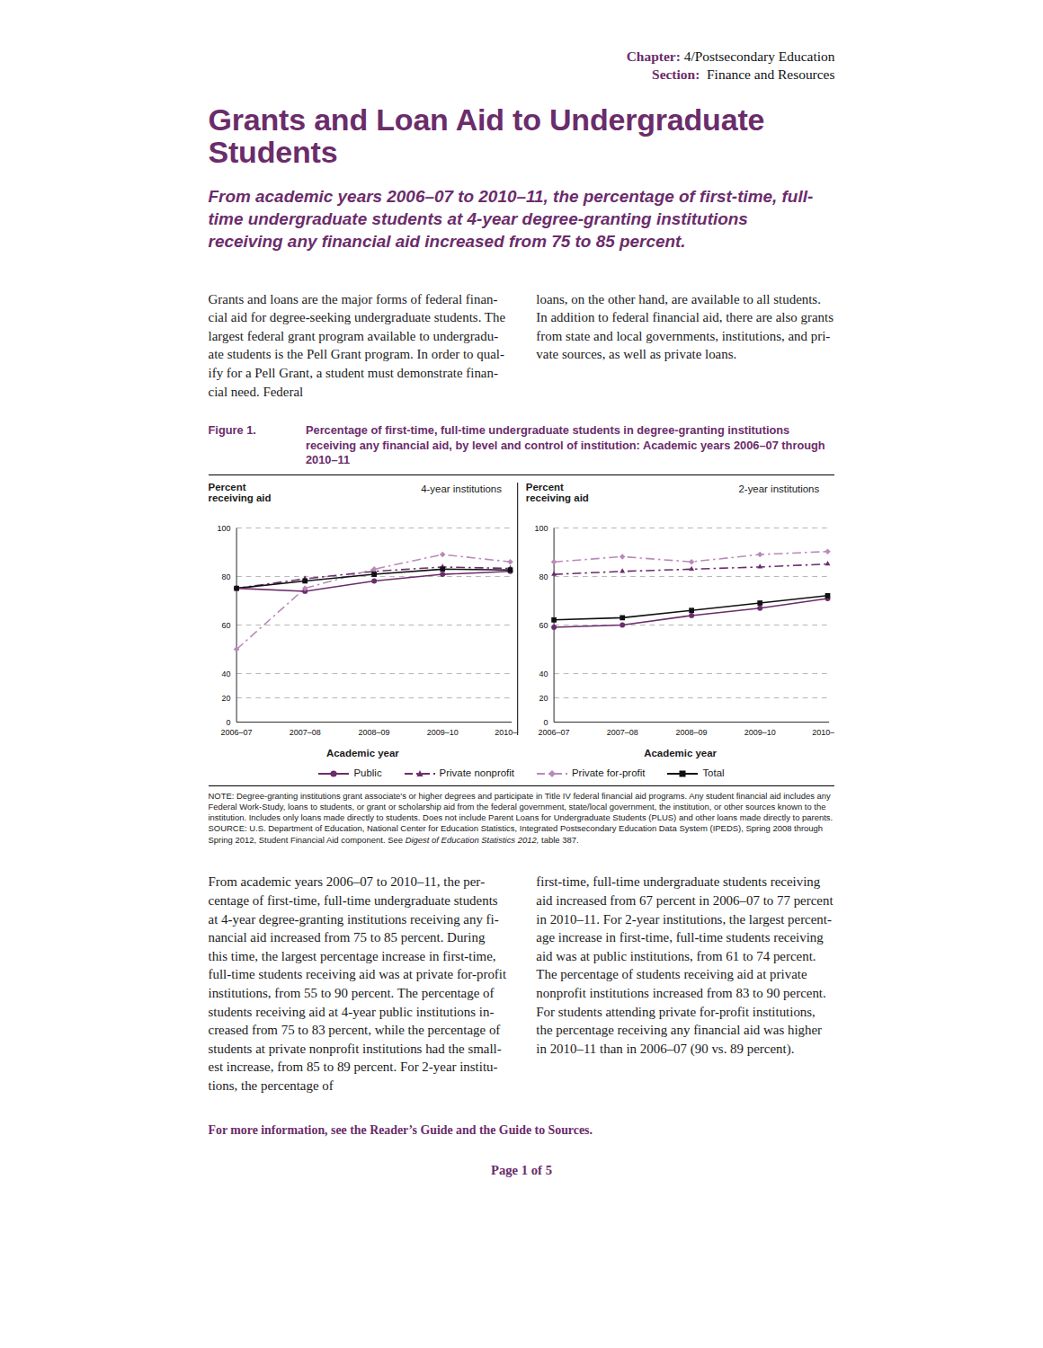Chapter: 4/Postsecondary Education
Section: Finance and Resources
Grants and Loan Aid to Undergraduate Students
From academic years 2006–07 to 2010–11, the percentage of first-time, full-time undergraduate students at 4-year degree-granting institutions receiving any financial aid increased from 75 to 85 percent.
Grants and loans are the major forms of federal financial aid for degree-seeking undergraduate students. The largest federal grant program available to undergraduate students is the Pell Grant program. In order to qualify for a Pell Grant, a student must demonstrate financial need. Federal
loans, on the other hand, are available to all students. In addition to federal financial aid, there are also grants from state and local governments, institutions, and private sources, as well as private loans.
Figure 1.
Percentage of first-time, full-time undergraduate students in degree-granting institutions receiving any financial aid, by level and control of institution: Academic years 2006–07 through 2010–11
Percent
receiving aid
4-year institutions
100 80 60 40 20 0 2006–07 2007–08 2008–09 2009–10 2010–11
Academic year
Percent
receiving aid
2-year institutions
100 80 60 40 20 0 2006–07 2007–08 2008–09 2009–10 2010–11
Academic year
Public
Private nonprofit
Private for-profit
Total
NOTE: Degree-granting institutions grant associate's or higher degrees and participate in Title IV federal financial aid programs. Any student financial aid includes any Federal Work-Study, loans to students, or grant or scholarship aid from the federal government, state/local government, the institution, or other sources known to the institution. Includes only loans made directly to students. Does not include Parent Loans for Undergraduate Students (PLUS) and other loans made directly to parents.
SOURCE: U.S. Department of Education, National Center for Education Statistics, Integrated Postsecondary Education Data System (IPEDS), Spring 2008 through Spring 2012, Student Financial Aid component. See Digest of Education Statistics 2012, table 387.
From academic years 2006–07 to 2010–11, the percentage of first-time, full-time undergraduate students at 4-year degree-granting institutions receiving any financial aid increased from 75 to 85 percent. During this time, the largest percentage increase in first-time, full-time students receiving aid was at private for-profit institutions, from 55 to 90 percent. The percentage of students receiving aid at 4-year public institutions increased from 75 to 83 percent, while the percentage of students at private nonprofit institutions had the smallest increase, from 85 to 89 percent. For 2-year institutions, the percentage of
first-time, full-time undergraduate students receiving aid increased from 67 percent in 2006–07 to 77 percent in 2010–11. For 2-year institutions, the largest percentage increase in first-time, full-time students receiving aid was at public institutions, from 61 to 74 percent. The percentage of students receiving aid at private nonprofit institutions increased from 83 to 90 percent. For students attending private for-profit institutions, the percentage receiving any financial aid was higher in 2010–11 than in 2006–07 (90 vs. 89 percent).
For more information, see the Reader’s Guide and the Guide to Sources.
Page 1 of 5